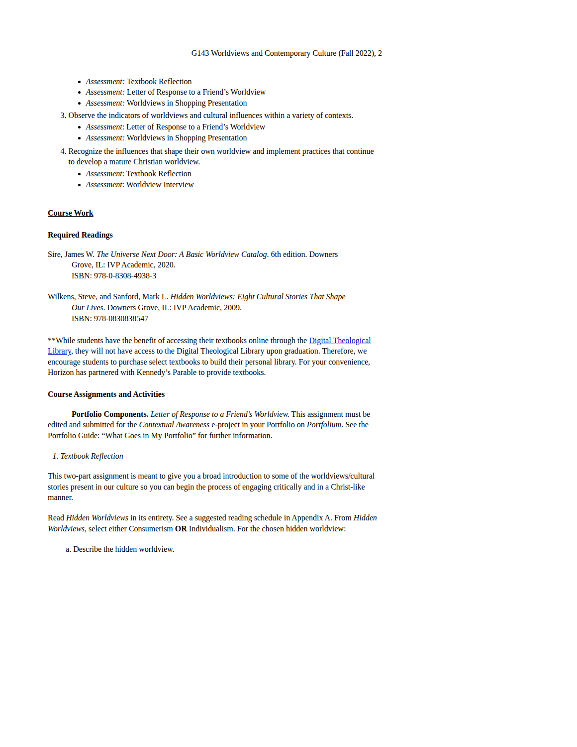G143 Worldviews and Contemporary Culture (Fall 2022), 2
Assessment: Textbook Reflection
Assessment: Letter of Response to a Friend’s Worldview
Assessment: Worldviews in Shopping Presentation
Observe the indicators of worldviews and cultural influences within a variety of contexts.
Assessment: Letter of Response to a Friend’s Worldview
Assessment: Worldviews in Shopping Presentation
Recognize the influences that shape their own worldview and implement practices that continue to develop a mature Christian worldview.
Assessment: Textbook Reflection
Assessment: Worldview Interview
Course Work
Required Readings
Sire, James W. The Universe Next Door: A Basic Worldview Catalog. 6th edition. Downers Grove, IL: IVP Academic, 2020. ISBN: 978-0-8308-4938-3
Wilkens, Steve, and Sanford, Mark L. Hidden Worldviews: Eight Cultural Stories That Shape Our Lives. Downers Grove, IL: IVP Academic, 2009. ISBN: 978-0830838547
**While students have the benefit of accessing their textbooks online through the Digital Theological Library, they will not have access to the Digital Theological Library upon graduation. Therefore, we encourage students to purchase select textbooks to build their personal library. For your convenience, Horizon has partnered with Kennedy’s Parable to provide textbooks.
Course Assignments and Activities
Portfolio Components. Letter of Response to a Friend’s Worldview. This assignment must be edited and submitted for the Contextual Awareness e-project in your Portfolio on Portfolium. See the Portfolio Guide: “What Goes in My Portfolio” for further information.
Textbook Reflection
This two-part assignment is meant to give you a broad introduction to some of the worldviews/cultural stories present in our culture so you can begin the process of engaging critically and in a Christ-like manner.
Read Hidden Worldviews in its entirety. See a suggested reading schedule in Appendix A. From Hidden Worldviews, select either Consumerism OR Individualism. For the chosen hidden worldview:
Describe the hidden worldview.